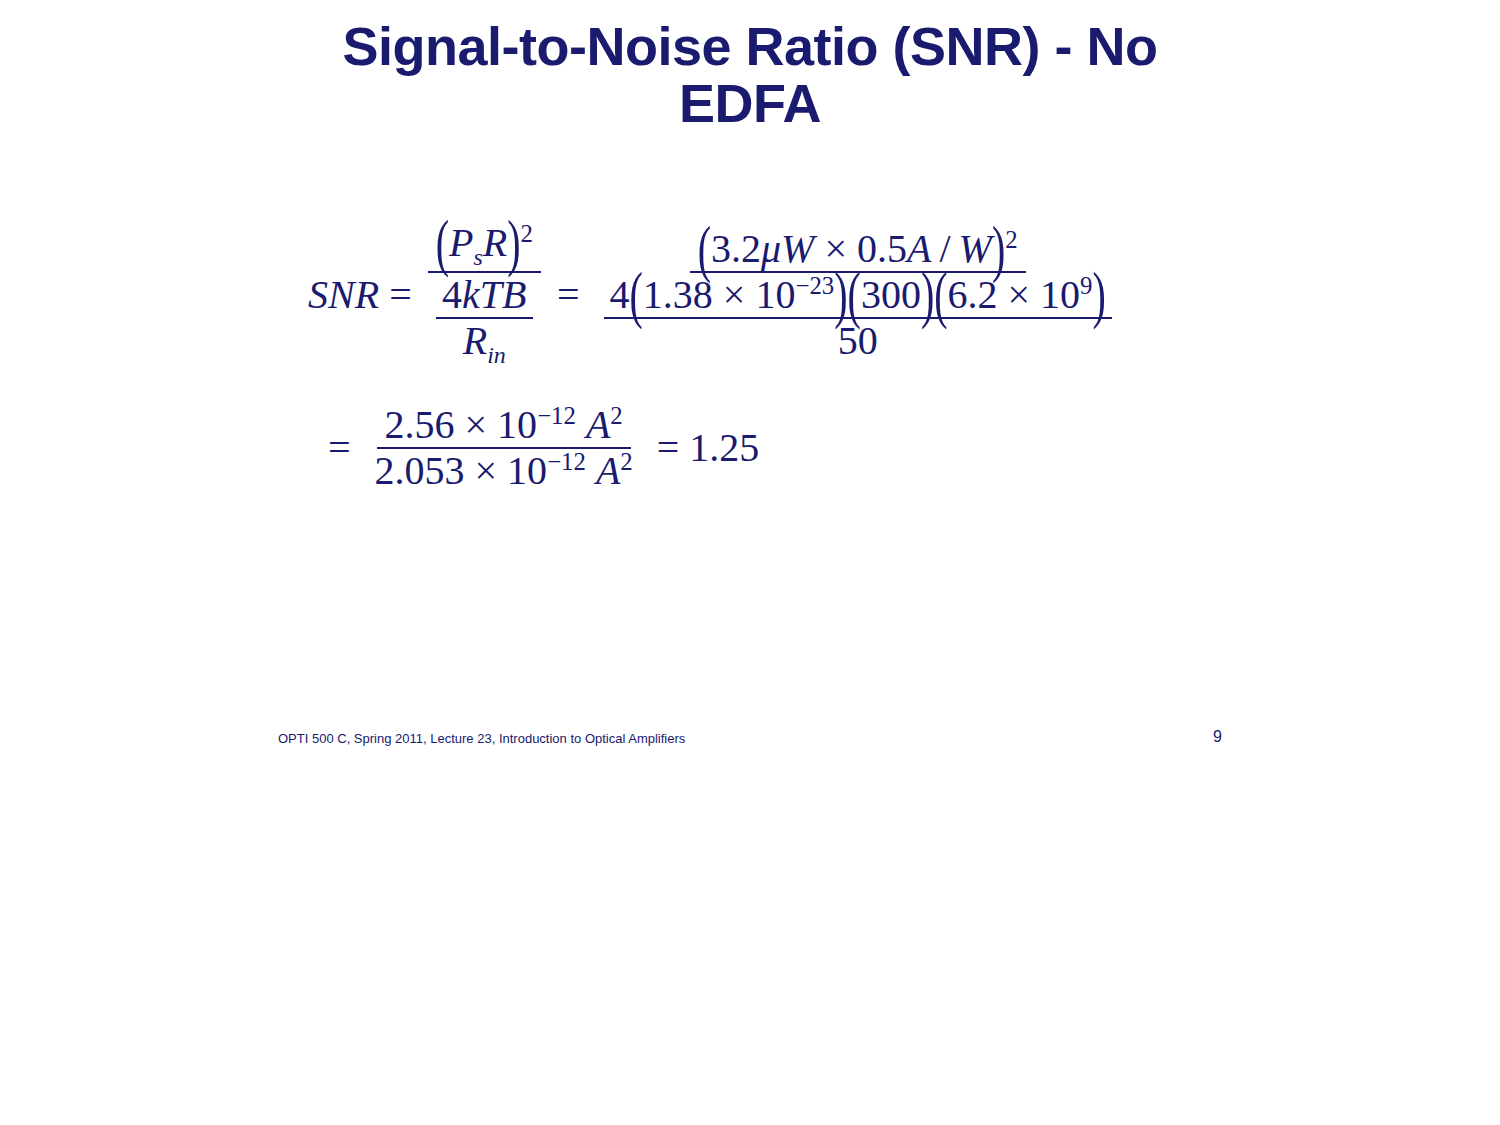Signal-to-Noise Ratio (SNR) - No EDFA
SNR = (Ps R)2 4kTB Rin = (3.2μW × 0.5A / W)2 4(1.38 × 10−23)(300)(6.2 × 109) 50
= 2.56 × 10−12 A2 2.053 × 10−12 A2 = 1.25
OPTI 500 C, Spring 2011, Lecture 23, Introduction to Optical Amplifiers
9